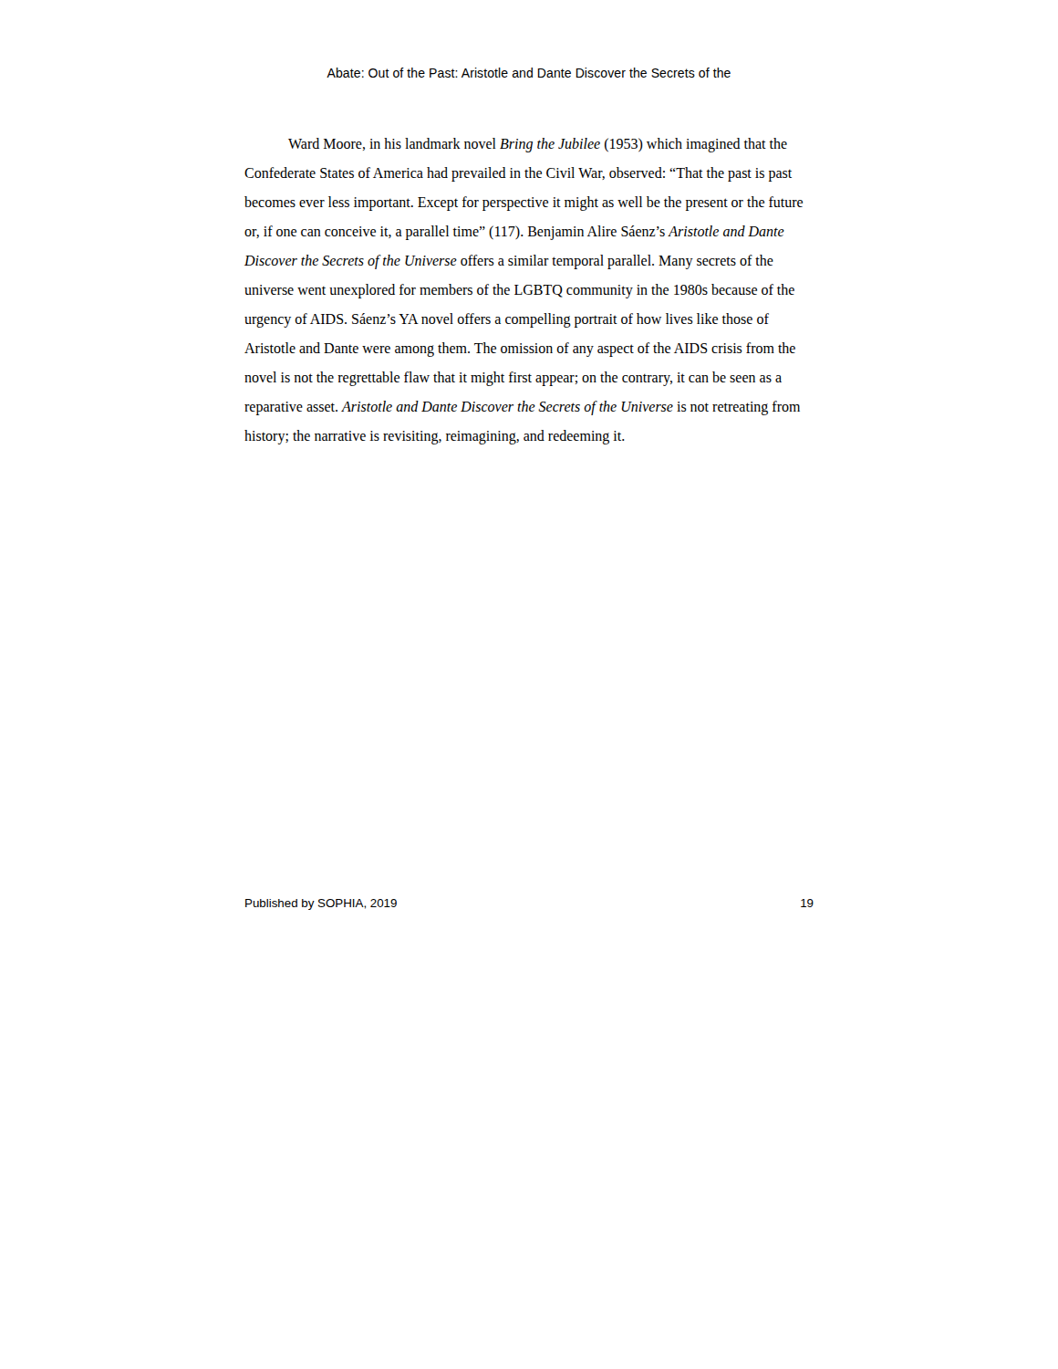Abate: Out of the Past: Aristotle and Dante Discover the Secrets of the
Ward Moore, in his landmark novel Bring the Jubilee (1953) which imagined that the Confederate States of America had prevailed in the Civil War, observed: “That the past is past becomes ever less important. Except for perspective it might as well be the present or the future or, if one can conceive it, a parallel time” (117). Benjamin Alire Sáenz’s Aristotle and Dante Discover the Secrets of the Universe offers a similar temporal parallel. Many secrets of the universe went unexplored for members of the LGBTQ community in the 1980s because of the urgency of AIDS. Sáenz’s YA novel offers a compelling portrait of how lives like those of Aristotle and Dante were among them. The omission of any aspect of the AIDS crisis from the novel is not the regrettable flaw that it might first appear; on the contrary, it can be seen as a reparative asset. Aristotle and Dante Discover the Secrets of the Universe is not retreating from history; the narrative is revisiting, reimagining, and redeeming it.
Published by SOPHIA, 2019
19